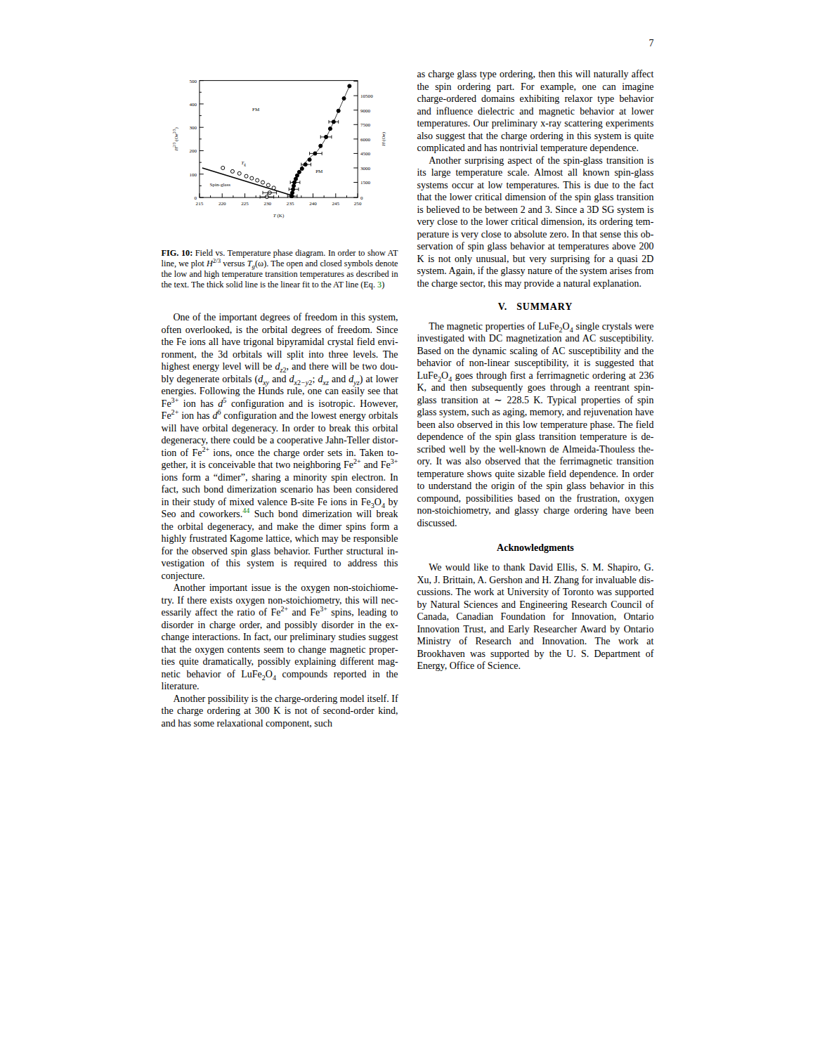7
0 100 200 300 400 500 H2/3 (Oe2/3) 0 1500 3000 4500 6000 7500 9000 10500 H (Oe) 215 220 225 230 235 240 245 250 T (K) FM PM Spin-glass Tg
FIG. 10: Field vs. Temperature phase diagram. In order to show AT line, we plot H2/3 versus Tg(ω). The open and closed symbols denote the low and high temperature transition temperatures as described in the text. The thick solid line is the linear fit to the AT line (Eq. 3)
One of the important degrees of freedom in this system, often overlooked, is the orbital degrees of freedom. Since the Fe ions all have trigonal bipyramidal crystal field environment, the 3d orbitals will split into three levels. The highest energy level will be dz2, and there will be two doubly degenerate orbitals (dxy and dx2−y2; dxz and dyz) at lower energies. Following the Hunds rule, one can easily see that Fe3+ ion has d5 configuration and is isotropic. However, Fe2+ ion has d6 configuration and the lowest energy orbitals will have orbital degeneracy. In order to break this orbital degeneracy, there could be a cooperative Jahn-Teller distortion of Fe2+ ions, once the charge order sets in. Taken together, it is conceivable that two neighboring Fe2+ and Fe3+ ions form a “dimer”, sharing a minority spin electron. In fact, such bond dimerization scenario has been considered in their study of mixed valence B-site Fe ions in Fe3O4 by Seo and coworkers.44 Such bond dimerization will break the orbital degeneracy, and make the dimer spins form a highly frustrated Kagome lattice, which may be responsible for the observed spin glass behavior. Further structural investigation of this system is required to address this conjecture.
Another important issue is the oxygen non-stoichiometry. If there exists oxygen non-stoichiometry, this will necessarily affect the ratio of Fe2+ and Fe3+ spins, leading to disorder in charge order, and possibly disorder in the exchange interactions. In fact, our preliminary studies suggest that the oxygen contents seem to change magnetic properties quite dramatically, possibly explaining different magnetic behavior of LuFe2O4 compounds reported in the literature.
Another possibility is the charge-ordering model itself. If the charge ordering at 300 K is not of second-order kind, and has some relaxational component, such
as charge glass type ordering, then this will naturally affect the spin ordering part. For example, one can imagine charge-ordered domains exhibiting relaxor type behavior and influence dielectric and magnetic behavior at lower temperatures. Our preliminary x-ray scattering experiments also suggest that the charge ordering in this system is quite complicated and has nontrivial temperature dependence.
Another surprising aspect of the spin-glass transition is its large temperature scale. Almost all known spin-glass systems occur at low temperatures. This is due to the fact that the lower critical dimension of the spin glass transition is believed to be between 2 and 3. Since a 3D SG system is very close to the lower critical dimension, its ordering temperature is very close to absolute zero. In that sense this observation of spin glass behavior at temperatures above 200 K is not only unusual, but very surprising for a quasi 2D system. Again, if the glassy nature of the system arises from the charge sector, this may provide a natural explanation.
V. Summary
The magnetic properties of LuFe2O4 single crystals were investigated with DC magnetization and AC susceptibility. Based on the dynamic scaling of AC susceptibility and the behavior of non-linear susceptibility, it is suggested that LuFe2O4 goes through first a ferrimagnetic ordering at 236 K, and then subsequently goes through a reentrant spin-glass transition at ∼ 228.5 K. Typical properties of spin glass system, such as aging, memory, and rejuvenation have been also observed in this low temperature phase. The field dependence of the spin glass transition temperature is described well by the well-known de Almeida-Thouless theory. It was also observed that the ferrimagnetic transition temperature shows quite sizable field dependence. In order to understand the origin of the spin glass behavior in this compound, possibilities based on the frustration, oxygen non-stoichiometry, and glassy charge ordering have been discussed.
Acknowledgments
We would like to thank David Ellis, S. M. Shapiro, G. Xu, J. Brittain, A. Gershon and H. Zhang for invaluable discussions. The work at University of Toronto was supported by Natural Sciences and Engineering Research Council of Canada, Canadian Foundation for Innovation, Ontario Innovation Trust, and Early Researcher Award by Ontario Ministry of Research and Innovation. The work at Brookhaven was supported by the U. S. Department of Energy, Office of Science.